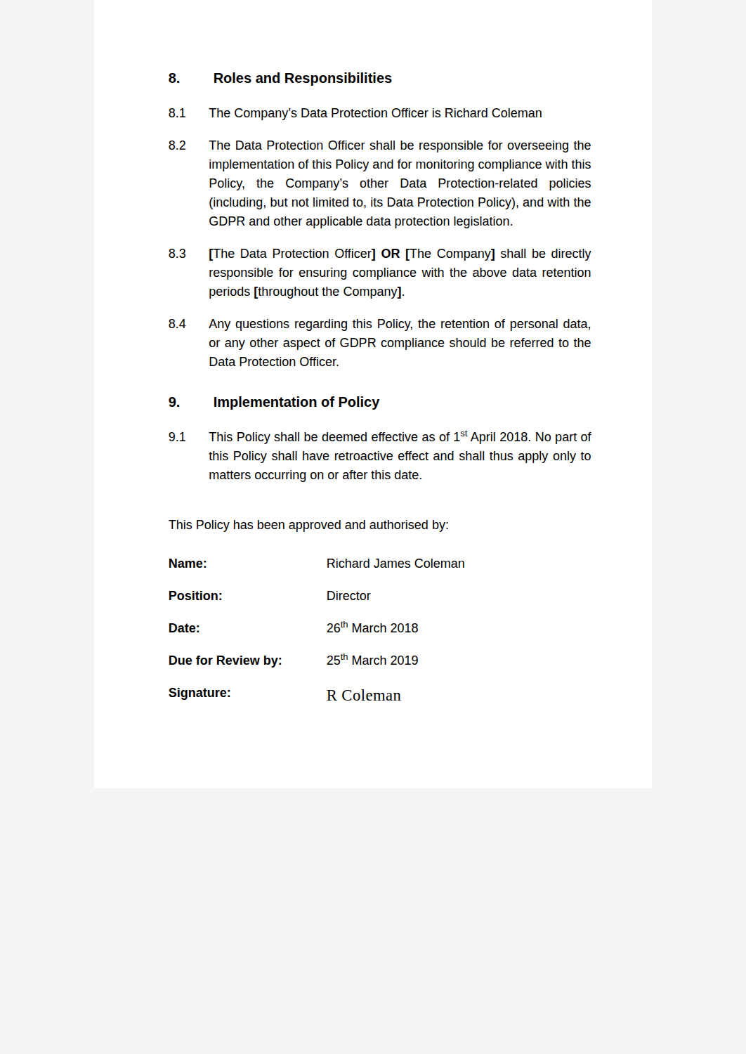8. Roles and Responsibilities
8.1 The Company’s Data Protection Officer is Richard Coleman
8.2 The Data Protection Officer shall be responsible for overseeing the implementation of this Policy and for monitoring compliance with this Policy, the Company’s other Data Protection-related policies (including, but not limited to, its Data Protection Policy), and with the GDPR and other applicable data protection legislation.
8.3 [The Data Protection Officer] OR [The Company] shall be directly responsible for ensuring compliance with the above data retention periods [throughout the Company].
8.4 Any questions regarding this Policy, the retention of personal data, or any other aspect of GDPR compliance should be referred to the Data Protection Officer.
9. Implementation of Policy
9.1 This Policy shall be deemed effective as of 1st April 2018. No part of this Policy shall have retroactive effect and shall thus apply only to matters occurring on or after this date.
This Policy has been approved and authorised by:
| Name: | Richard James Coleman |
| Position: | Director |
| Date: | 26 th March 2018 |
| Due for Review by: | 25 th March 2019 |
| Signature: | R Coleman |